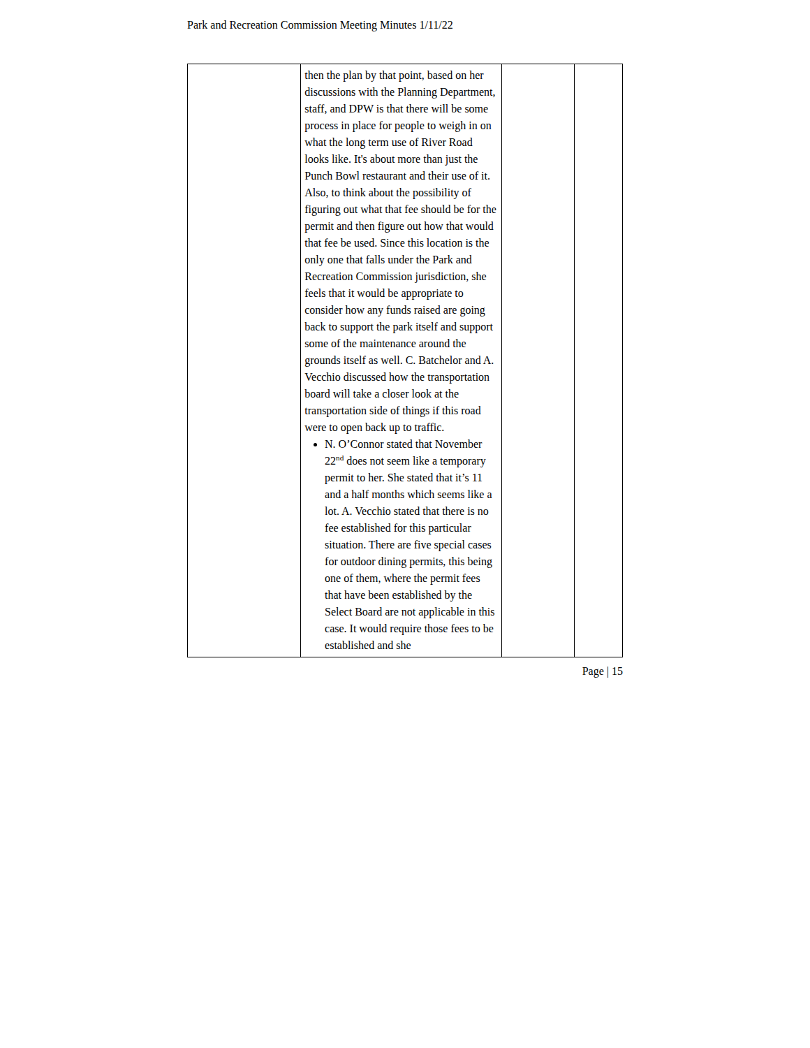Park and Recreation Commission Meeting Minutes 1/11/22
| | then the plan by that point, based on her discussions with the Planning Department, staff, and DPW is that there will be some process in place for people to weigh in on what the long term use of River Road looks like. It's about more than just the Punch Bowl restaurant and their use of it. Also, to think about the possibility of figuring out what that fee should be for the permit and then figure out how that would that fee be used. Since this location is the only one that falls under the Park and Recreation Commission jurisdiction, she feels that it would be appropriate to consider how any funds raised are going back to support the park itself and support some of the maintenance around the grounds itself as well. C. Batchelor and A. Vecchio discussed how the transportation board will take a closer look at the transportation side of things if this road were to open back up to traffic. N. O’Connor stated that November 22 nd does not seem like a temporary permit to her. She stated that it’s 11 and a half months which seems like a lot. A. Vecchio stated that there is no fee established for this particular situation. There are five special cases for outdoor dining permits, this being one of them, where the permit fees that have been established by the Select Board are not applicable in this case. It would require those fees to be established and she | | |
Page | 15